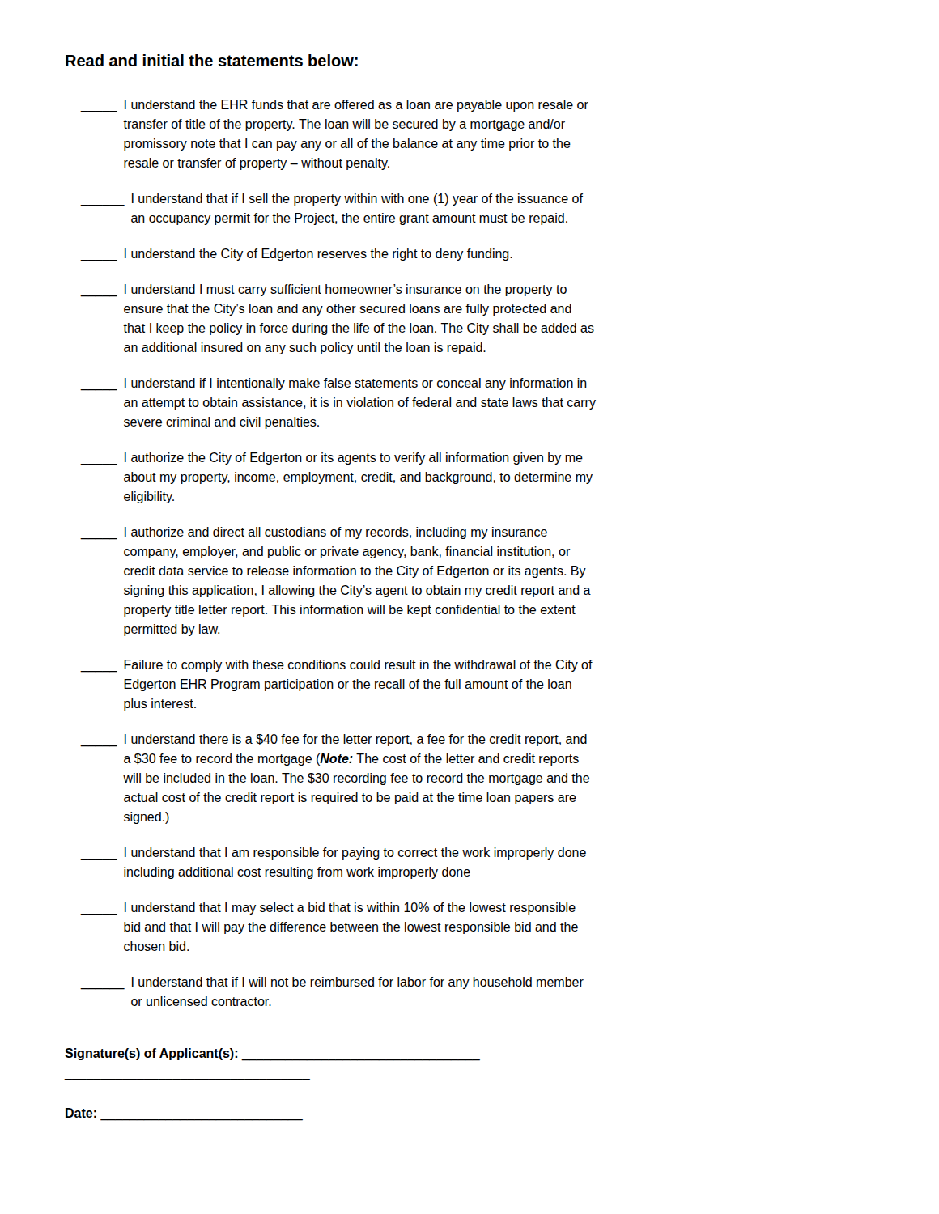Read and initial the statements below:
_____
I understand the EHR funds that are offered as a loan are payable upon resale or transfer of title of the property. The loan will be secured by a mortgage and/or promissory note that I can pay any or all of the balance at any time prior to the resale or transfer of property – without penalty.
______
I understand that if I sell the property within with one (1) year of the issuance of an occupancy permit for the Project, the entire grant amount must be repaid.
_____
I understand the City of Edgerton reserves the right to deny funding.
_____
I understand I must carry sufficient homeowner’s insurance on the property to ensure that the City’s loan and any other secured loans are fully protected and that I keep the policy in force during the life of the loan. The City shall be added as an additional insured on any such policy until the loan is repaid.
_____
I understand if I intentionally make false statements or conceal any information in an attempt to obtain assistance, it is in violation of federal and state laws that carry severe criminal and civil penalties.
_____
I authorize the City of Edgerton or its agents to verify all information given by me about my property, income, employment, credit, and background, to determine my eligibility.
_____
I authorize and direct all custodians of my records, including my insurance company, employer, and public or private agency, bank, financial institution, or credit data service to release information to the City of Edgerton or its agents. By signing this application, I allowing the City’s agent to obtain my credit report and a property title letter report. This information will be kept confidential to the extent permitted by law.
_____
Failure to comply with these conditions could result in the withdrawal of the City of Edgerton EHR Program participation or the recall of the full amount of the loan plus interest.
_____
I understand there is a $40 fee for the letter report, a fee for the credit report, and a $30 fee to record the mortgage (Note: The cost of the letter and credit reports will be included in the loan. The $30 recording fee to record the mortgage and the actual cost of the credit report is required to be paid at the time loan papers are signed.)
_____
I understand that I am responsible for paying to correct the work improperly done including additional cost resulting from work improperly done
_____
I understand that I may select a bid that is within 10% of the lowest responsible bid and that I will pay the difference between the lowest responsible bid and the chosen bid.
______
I understand that if I will not be reimbursed for labor for any household member or unlicensed contractor.
Signature(s) of Applicant(s): _________________________________ __________________________________
Date: ____________________________